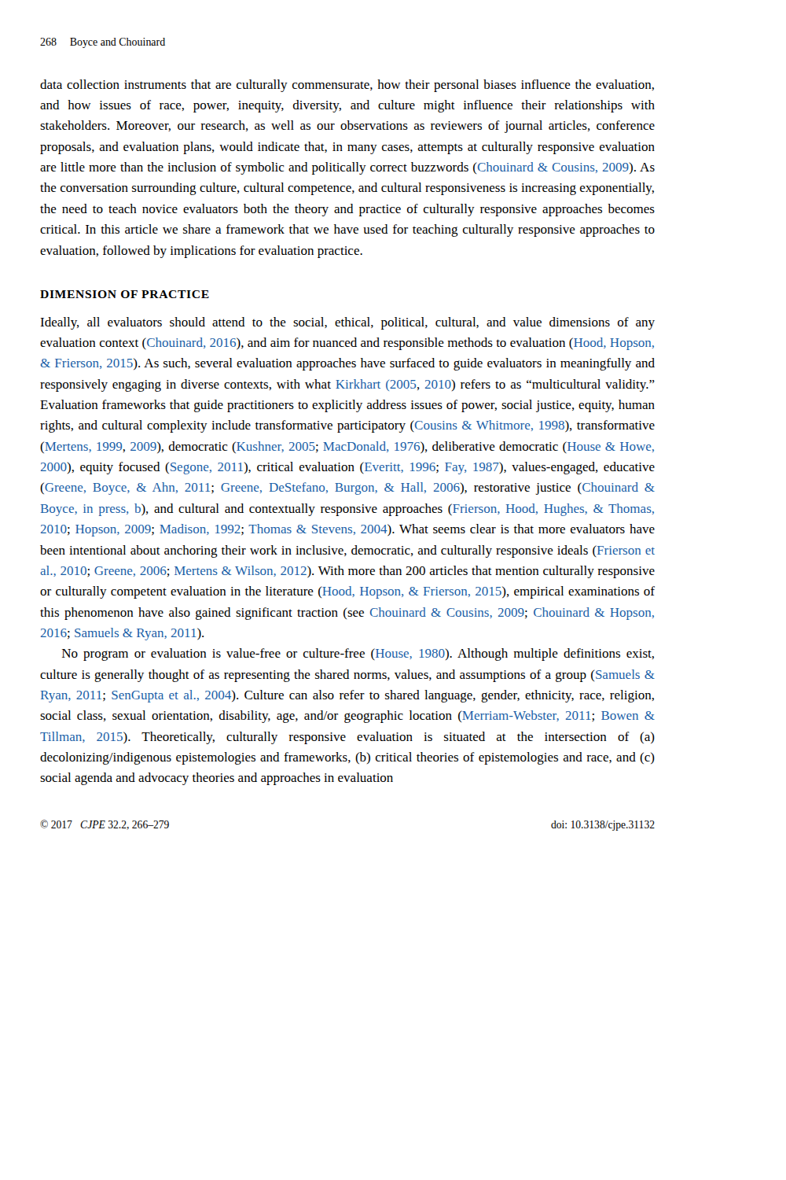268 Boyce and Chouinard
data collection instruments that are culturally commensurate, how their personal biases influence the evaluation, and how issues of race, power, inequity, diversity, and culture might influence their relationships with stakeholders. Moreover, our research, as well as our observations as reviewers of journal articles, conference proposals, and evaluation plans, would indicate that, in many cases, attempts at culturally responsive evaluation are little more than the inclusion of symbolic and politically correct buzzwords (Chouinard & Cousins, 2009). As the conversation surrounding culture, cultural competence, and cultural responsiveness is increasing exponentially, the need to teach novice evaluators both the theory and practice of culturally responsive approaches becomes critical. In this article we share a framework that we have used for teaching culturally responsive approaches to evaluation, followed by implications for evaluation practice.
Dimension of Practice
Ideally, all evaluators should attend to the social, ethical, political, cultural, and value dimensions of any evaluation context (Chouinard, 2016), and aim for nuanced and responsible methods to evaluation (Hood, Hopson, & Frierson, 2015). As such, several evaluation approaches have surfaced to guide evaluators in meaningfully and responsively engaging in diverse contexts, with what Kirkhart (2005, 2010) refers to as “multicultural validity.” Evaluation frameworks that guide practitioners to explicitly address issues of power, social justice, equity, human rights, and cultural complexity include transformative participatory (Cousins & Whitmore, 1998), transformative (Mertens, 1999, 2009), democratic (Kushner, 2005; MacDonald, 1976), deliberative democratic (House & Howe, 2000), equity focused (Segone, 2011), critical evaluation (Everitt, 1996; Fay, 1987), values-engaged, educative (Greene, Boyce, & Ahn, 2011; Greene, DeStefano, Burgon, & Hall, 2006), restorative justice (Chouinard & Boyce, in press, b), and cultural and contextually responsive approaches (Frierson, Hood, Hughes, & Thomas, 2010; Hopson, 2009; Madison, 1992; Thomas & Stevens, 2004). What seems clear is that more evaluators have been intentional about anchoring their work in inclusive, democratic, and culturally responsive ideals (Frierson et al., 2010; Greene, 2006; Mertens & Wilson, 2012). With more than 200 articles that mention culturally responsive or culturally competent evaluation in the literature (Hood, Hopson, & Frierson, 2015), empirical examinations of this phenomenon have also gained significant traction (see Chouinard & Cousins, 2009; Chouinard & Hopson, 2016; Samuels & Ryan, 2011).
No program or evaluation is value-free or culture-free (House, 1980). Although multiple definitions exist, culture is generally thought of as representing the shared norms, values, and assumptions of a group (Samuels & Ryan, 2011; SenGupta et al., 2004). Culture can also refer to shared language, gender, ethnicity, race, religion, social class, sexual orientation, disability, age, and/or geographic location (Merriam-Webster, 2011; Bowen & Tillman, 2015). Theoretically, culturally responsive evaluation is situated at the intersection of (a) decolonizing/indigenous epistemologies and frameworks, (b) critical theories of epistemologies and race, and (c) social agenda and advocacy theories and approaches in evaluation
© 2017 CJPE 32.2, 266–279 doi: 10.3138/cjpe.31132